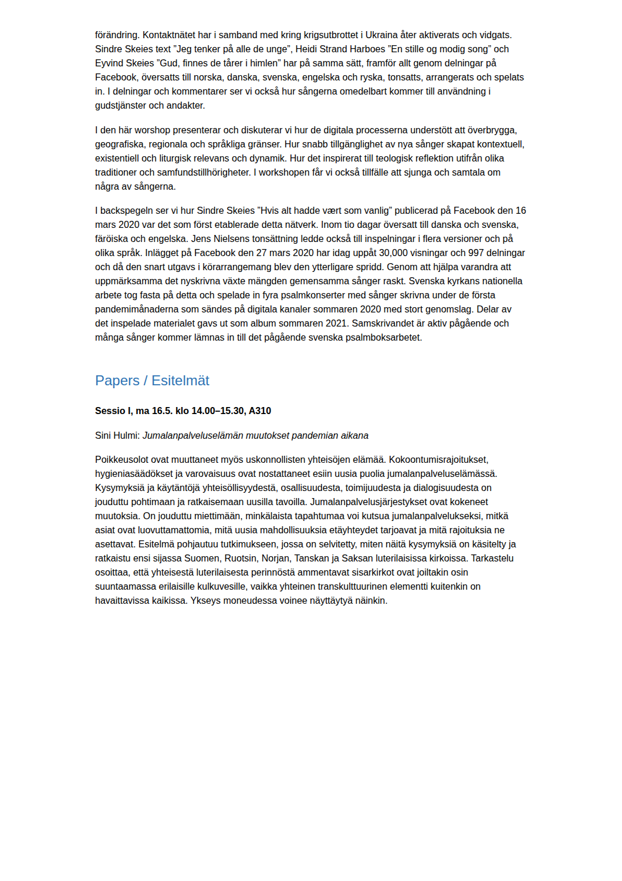förändring. Kontaktnätet har i samband med kring krigsutbrottet i Ukraina åter aktiverats och vidgats. Sindre Skeies text ”Jeg tenker på alle de unge”, Heidi Strand Harboes ”En stille og modig song” och Eyvind Skeies ”Gud, finnes de tårer i himlen” har på samma sätt, framför allt genom delningar på Facebook, översatts till norska, danska, svenska, engelska och ryska, tonsatts, arrangerats och spelats in. I delningar och kommentarer ser vi också hur sångerna omedelbart kommer till användning i gudstjänster och andakter.
I den här worshop presenterar och diskuterar vi hur de digitala processerna understött att överbrygga, geografiska, regionala och språkliga gränser. Hur snabb tillgänglighet av nya sånger skapat kontextuell, existentiell och liturgisk relevans och dynamik. Hur det inspirerat till teologisk reflektion utifrån olika traditioner och samfundstillhörigheter. I workshopen får vi också tillfälle att sjunga och samtala om några av sångerna.
I backspegeln ser vi hur Sindre Skeies ”Hvis alt hadde vært som vanlig” publicerad på Facebook den 16 mars 2020 var det som först etablerade detta nätverk. Inom tio dagar översatt till danska och svenska, färöiska och engelska. Jens Nielsens tonsättning ledde också till inspelningar i flera versioner och på olika språk. Inlägget på Facebook den 27 mars 2020 har idag uppåt 30,000 visningar och 997 delningar och då den snart utgavs i körarrangemang blev den ytterligare spridd. Genom att hjälpa varandra att uppmärksamma det nyskrivna växte mängden gemensamma sånger raskt. Svenska kyrkans nationella arbete tog fasta på detta och spelade in fyra psalmkonserter med sånger skrivna under de första pandemimånaderna som sändes på digitala kanaler sommaren 2020 med stort genomslag. Delar av det inspelade materialet gavs ut som album sommaren 2021. Samskrivandet är aktiv pågående och många sånger kommer lämnas in till det pågående svenska psalmboksarbetet.
Papers / Esitelmät
Sessio I, ma 16.5. klo 14.00–15.30, A310
Sini Hulmi: Jumalanpalveluselämän muutokset pandemian aikana
Poikkeusolot ovat muuttaneet myös uskonnollisten yhteisöjen elämää. Kokoontumisrajoitukset, hygieniasäädökset ja varovaisuus ovat nostattaneet esiin uusia puolia jumalanpalveluselämässä. Kysymyksiä ja käytäntöjä yhteisöllisyydestä, osallisuudesta, toimijuudesta ja dialogisuudesta on jouduttu pohtimaan ja ratkaisemaan uusilla tavoilla. Jumalanpalvelusjärjestykset ovat kokeneet muutoksia. On jouduttu miettimään, minkälaista tapahtumaa voi kutsua jumalanpalvelukseksi, mitkä asiat ovat luovuttamattomia, mitä uusia mahdollisuuksia etäyhteydet tarjoavat ja mitä rajoituksia ne asettavat. Esitelmä pohjautuu tutkimukseen, jossa on selvitetty, miten näitä kysymyksiä on käsitelty ja ratkaistu ensi sijassa Suomen, Ruotsin, Norjan, Tanskan ja Saksan luterilaisissa kirkoissa. Tarkastelu osoittaa, että yhteisestä luterilaisesta perinnöstä ammentavat sisarkirkot ovat joiltakin osin suuntaamassa erilaisille kulkuvesille, vaikka yhteinen transkulttuurinen elementti kuitenkin on havaittavissa kaikissa. Ykseys moneudessa voinee näyttäytyä näinkin.